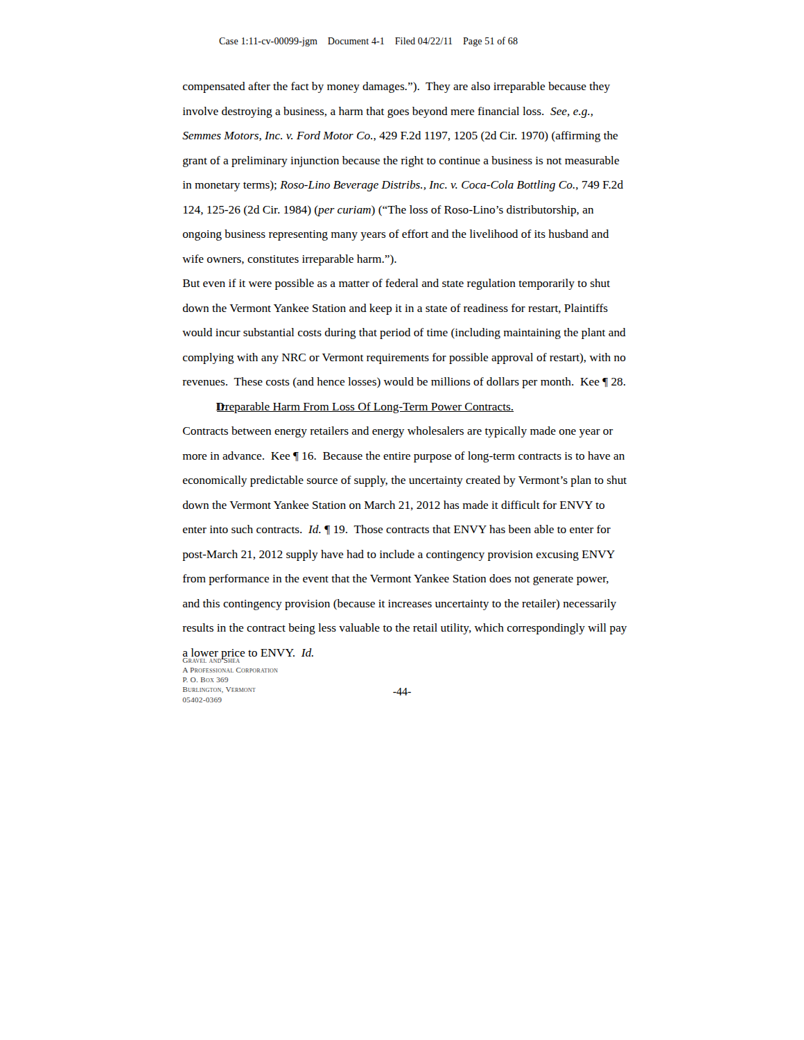Case 1:11-cv-00099-jgm Document 4-1 Filed 04/22/11 Page 51 of 68
compensated after the fact by money damages.”). They are also irreparable because they involve destroying a business, a harm that goes beyond mere financial loss. See, e.g., Semmes Motors, Inc. v. Ford Motor Co., 429 F.2d 1197, 1205 (2d Cir. 1970) (affirming the grant of a preliminary injunction because the right to continue a business is not measurable in monetary terms); Roso-Lino Beverage Distribs., Inc. v. Coca-Cola Bottling Co., 749 F.2d 124, 125-26 (2d Cir. 1984) (per curiam) (“The loss of Roso-Lino’s distributorship, an ongoing business representing many years of effort and the livelihood of its husband and wife owners, constitutes irreparable harm.”).
But even if it were possible as a matter of federal and state regulation temporarily to shut down the Vermont Yankee Station and keep it in a state of readiness for restart, Plaintiffs would incur substantial costs during that period of time (including maintaining the plant and complying with any NRC or Vermont requirements for possible approval of restart), with no revenues. These costs (and hence losses) would be millions of dollars per month. Kee ¶ 28.
D. Irreparable Harm From Loss Of Long-Term Power Contracts.
Contracts between energy retailers and energy wholesalers are typically made one year or more in advance. Kee ¶ 16. Because the entire purpose of long-term contracts is to have an economically predictable source of supply, the uncertainty created by Vermont’s plan to shut down the Vermont Yankee Station on March 21, 2012 has made it difficult for ENVY to enter into such contracts. Id. ¶ 19. Those contracts that ENVY has been able to enter for post-March 21, 2012 supply have had to include a contingency provision excusing ENVY from performance in the event that the Vermont Yankee Station does not generate power, and this contingency provision (because it increases uncertainty to the retailer) necessarily results in the contract being less valuable to the retail utility, which correspondingly will pay a lower price to ENVY. Id.
Gravel and Shea
A Professional Corporation
P. O. Box 369
Burlington, Vermont
05402-0369
-44-